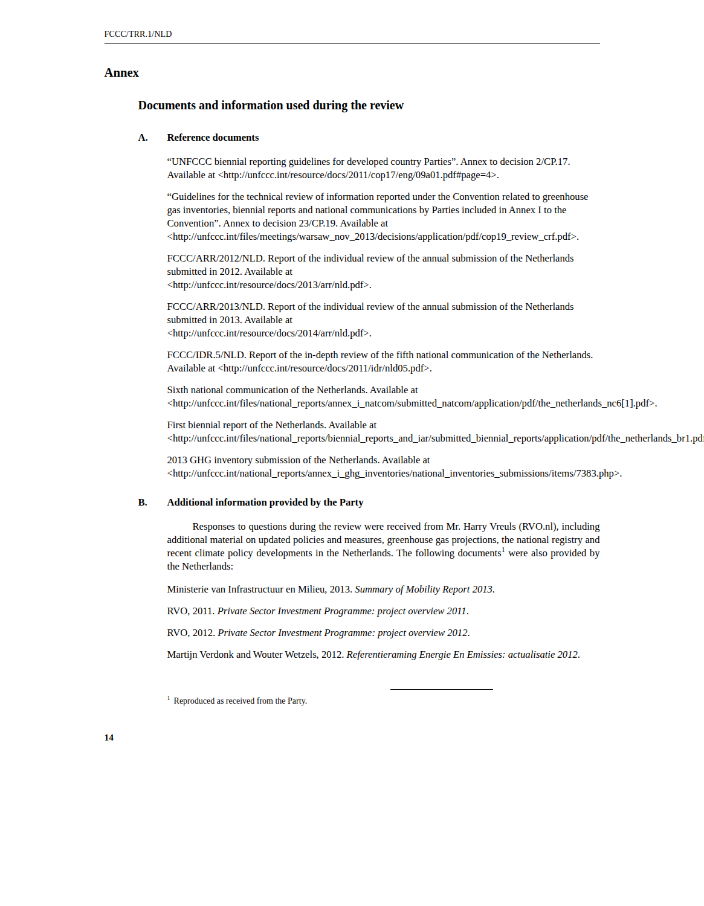FCCC/TRR.1/NLD
Annex
Documents and information used during the review
A. Reference documents
“UNFCCC biennial reporting guidelines for developed country Parties”. Annex to decision 2/CP.17.
Available at <http://unfccc.int/resource/docs/2011/cop17/eng/09a01.pdf#page=4>.
“Guidelines for the technical review of information reported under the Convention related to greenhouse gas inventories, biennial reports and national communications by Parties included in Annex I to the Convention”. Annex to decision 23/CP.19. Available at <http://unfccc.int/files/meetings/warsaw_nov_2013/decisions/application/pdf/cop19_review_crf.pdf>.
FCCC/ARR/2012/NLD. Report of the individual review of the annual submission of the Netherlands submitted in 2012. Available at
<http://unfccc.int/resource/docs/2013/arr/nld.pdf>.
FCCC/ARR/2013/NLD. Report of the individual review of the annual submission of the Netherlands submitted in 2013. Available at
<http://unfccc.int/resource/docs/2014/arr/nld.pdf>.
FCCC/IDR.5/NLD. Report of the in-depth review of the fifth national communication of the Netherlands. Available at <http://unfccc.int/resource/docs/2011/idr/nld05.pdf>.
Sixth national communication of the Netherlands. Available at <http://unfccc.int/files/national_reports/annex_i_natcom/submitted_natcom/application/pdf/the_netherlands_nc6[1].pdf>.
First biennial report of the Netherlands. Available at <http://unfccc.int/files/national_reports/biennial_reports_and_iar/submitted_biennial_reports/application/pdf/the_netherlands_br1.pdf>.
2013 GHG inventory submission of the Netherlands. Available at <http://unfccc.int/national_reports/annex_i_ghg_inventories/national_inventories_submissions/items/7383.php>.
B. Additional information provided by the Party
Responses to questions during the review were received from Mr. Harry Vreuls (RVO.nl), including additional material on updated policies and measures, greenhouse gas projections, the national registry and recent climate policy developments in the Netherlands. The following documents1 were also provided by the Netherlands:
Ministerie van Infrastructuur en Milieu, 2013. Summary of Mobility Report 2013.
RVO, 2011. Private Sector Investment Programme: project overview 2011.
RVO, 2012. Private Sector Investment Programme: project overview 2012.
Martijn Verdonk and Wouter Wetzels, 2012. Referentieraming Energie En Emissies: actualisatie 2012.
1Reproduced as received from the Party.
14